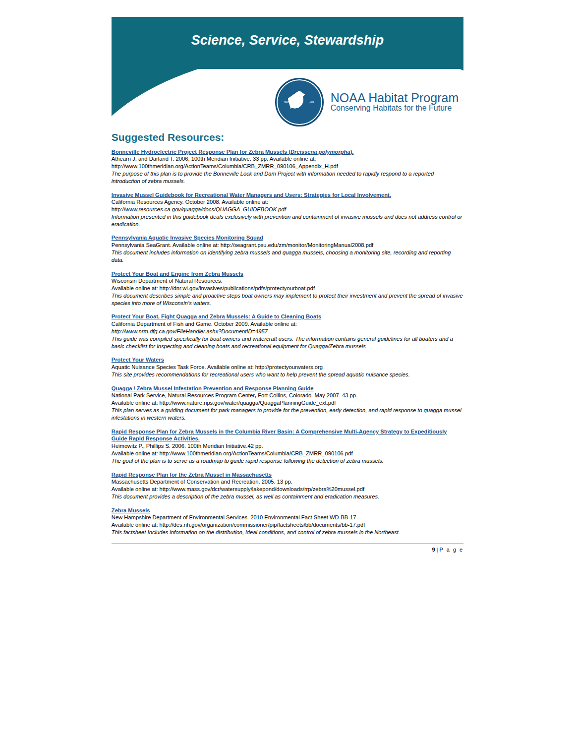Science, Service, Stewardship
NATIONAL OCEANIC AND ATMOSPHERIC ADMINISTRATION U.S. DEPARTMENT OF COMMERCE
NOAA Habitat Program
Conserving Habitats for the Future
Suggested Resources:
Bonneville Hydroelectric Project Response Plan for Zebra Mussels (Dreissena polymorpha).
Athearn J. and Darland T. 2006. 100th Meridian Initiative. 33 pp. Available online at:
http://www.100thmeridian.org/ActionTeams/Columbia/CRB_ZMRR_090106_Appendix_H.pdf
The purpose of this plan is to provide the Bonneville Lock and Dam Project with information needed to rapidly respond to a reported introduction of zebra mussels.
Invasive Mussel Guidebook for Recreational Water Managers and Users: Strategies for Local Involvement.
California Resources Agency. October 2008. Available online at:
http://www.resources.ca.gov/quagga/docs/QUAGGA_GUIDEBOOK.pdf
Information presented in this guidebook deals exclusively with prevention and containment of invasive mussels and does not address control or eradication.
Pennsylvania Aquatic Invasive Species Monitoring Squad
Pennsylvania SeaGrant. Available online at: http://seagrant.psu.edu/zm/monitor/MonitoringManual2008.pdf
This document includes information on identifying zebra mussels and quagga mussels, choosing a monitoring site, recording and reporting data.
Protect Your Boat and Engine from Zebra Mussels
Wisconsin Department of Natural Resources.
Available online at: http://dnr.wi.gov/invasives/publications/pdfs/protectyourboat.pdf
This document describes simple and proactive steps boat owners may implement to protect their investment and prevent the spread of invasive species into more of Wisconsin’s waters.
Protect Your Boat, Fight Quagga and Zebra Mussels: A Guide to Cleaning Boats
California Department of Fish and Game. October 2009. Available online at:
http://www.nrm.dfg.ca.gov/FileHandler.ashx?DocumentID=4957
This guide was compiled specifically for boat owners and watercraft users. The information contains general guidelines for all boaters and a basic checklist for inspecting and cleaning boats and recreational equipment for Quagga/Zebra mussels
Protect Your Waters
Aquatic Nuisance Species Task Force. Available online at: http://protectyourwaters.org
This site provides recommendations for recreational users who want to help prevent the spread aquatic nuisance species.
Quagga / Zebra Mussel Infestation Prevention and Response Planning Guide
National Park Service, Natural Resources Program Center, Fort Collins, Colorado. May 2007. 43 pp.
Available online at: http://www.nature.nps.gov/water/quagga/QuaggaPlanningGuide_ext.pdf
This plan serves as a guiding document for park managers to provide for the prevention, early detection, and rapid response to quagga mussel infestations in western waters.
Rapid Response Plan for Zebra Mussels in the Columbia River Basin: A Comprehensive Multi-Agency Strategy to Expeditiously Guide Rapid Response Activities.
Heimowitz P., Phillips S. 2006. 100th Meridian Initiative.42 pp.
Available online at: http://www.100thmeridian.org/ActionTeams/Columbia/CRB_ZMRR_090106.pdf
The goal of the plan is to serve as a roadmap to guide rapid response following the detection of zebra mussels.
Rapid Response Plan for the Zebra Mussel in Massachusetts
Massachusetts Department of Conservation and Recreation. 2005. 13 pp.
Available online at: http://www.mass.gov/dcr/watersupply/lakepond/downloads/rrp/zebra%20mussel.pdf
This document provides a description of the zebra mussel, as well as containment and eradication measures.
Zebra Mussels
New Hampshire Department of Environmental Services. 2010 Environmental Fact Sheet WD-BB-17.
Available online at: http://des.nh.gov/organization/commissioner/pip/factsheets/bb/documents/bb-17.pdf
This factsheet Includes information on the distribution, ideal conditions, and control of zebra mussels in the Northeast.
9 | P a g e